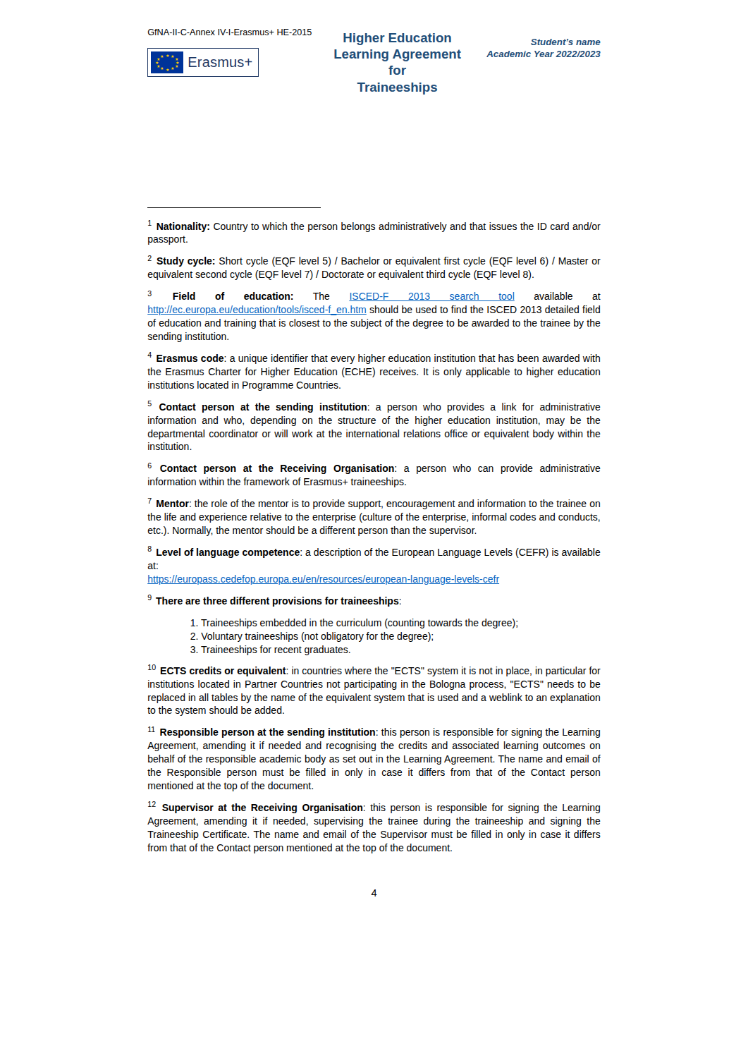GfNA-II-C-Annex IV-I-Erasmus+ HE-2015
★ ★ ★ ★ ★ ★ ★ ★ ★ ★ ★ ★ Erasmus+
Higher Education
Learning Agreement for
Traineeships
Student’s name
Academic Year 2022/2023
1 Nationality: Country to which the person belongs administratively and that issues the ID card and/or passport.
2 Study cycle: Short cycle (EQF level 5) / Bachelor or equivalent first cycle (EQF level 6) / Master or equivalent second cycle (EQF level 7) / Doctorate or equivalent third cycle (EQF level 8).
3 Field of education: The ISCED-F 2013 search tool available at http://ec.europa.eu/education/tools/isced-f_en.htm should be used to find the ISCED 2013 detailed field of education and training that is closest to the subject of the degree to be awarded to the trainee by the sending institution.
4 Erasmus code: a unique identifier that every higher education institution that has been awarded with the Erasmus Charter for Higher Education (ECHE) receives. It is only applicable to higher education institutions located in Programme Countries.
5 Contact person at the sending institution: a person who provides a link for administrative information and who, depending on the structure of the higher education institution, may be the departmental coordinator or will work at the international relations office or equivalent body within the institution.
6 Contact person at the Receiving Organisation: a person who can provide administrative information within the framework of Erasmus+ traineeships.
7 Mentor: the role of the mentor is to provide support, encouragement and information to the trainee on the life and experience relative to the enterprise (culture of the enterprise, informal codes and conducts, etc.). Normally, the mentor should be a different person than the supervisor.
8 Level of language competence: a description of the European Language Levels (CEFR) is available at:
https://europass.cedefop.europa.eu/en/resources/european-language-levels-cefr
9 There are three different provisions for traineeships:
1. Traineeships embedded in the curriculum (counting towards the degree);
2. Voluntary traineeships (not obligatory for the degree);
3. Traineeships for recent graduates.
10 ECTS credits or equivalent: in countries where the "ECTS" system it is not in place, in particular for institutions located in Partner Countries not participating in the Bologna process, "ECTS" needs to be replaced in all tables by the name of the equivalent system that is used and a weblink to an explanation to the system should be added.
11 Responsible person at the sending institution: this person is responsible for signing the Learning Agreement, amending it if needed and recognising the credits and associated learning outcomes on behalf of the responsible academic body as set out in the Learning Agreement. The name and email of the Responsible person must be filled in only in case it differs from that of the Contact person mentioned at the top of the document.
12 Supervisor at the Receiving Organisation: this person is responsible for signing the Learning Agreement, amending it if needed, supervising the trainee during the traineeship and signing the Traineeship Certificate. The name and email of the Supervisor must be filled in only in case it differs from that of the Contact person mentioned at the top of the document.
4